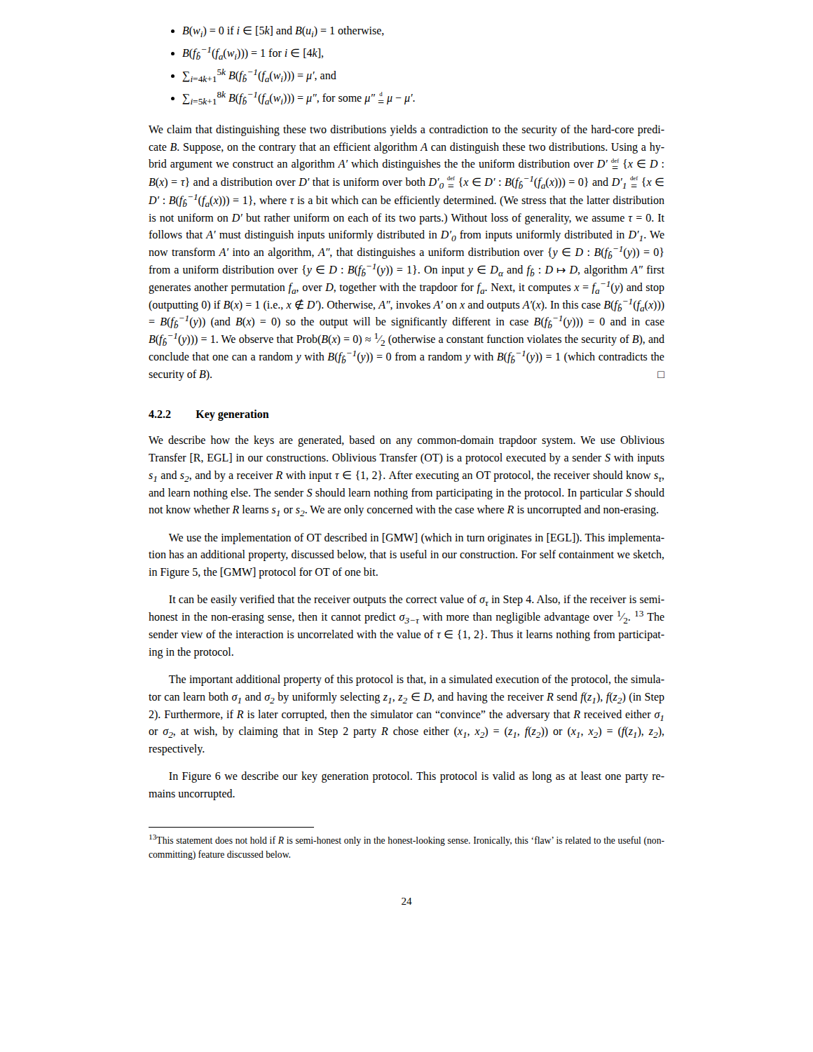B(wi) = 0 if i ∈ [5k] and B(ui) = 1 otherwise,
B(fb̂−1(fa(wi))) = 1 for i ∈ [4k],
∑i=4k+15k B(fb̂−1(fa(wi))) = μ′, and
∑i=5k+18k B(fb̂−1(fa(wi))) = μ″, for some μ″ d= μ − μ′.
We claim that distinguishing these two distributions yields a contradiction to the security of the hard-core predicate B. Suppose, on the contrary that an efficient algorithm A can distinguish these two distributions. Using a hybrid argument we construct an algorithm A′ which distinguishes the the uniform distribution over D′ def= {x ∈ D : B(x) = τ} and a distribution over D′ that is uniform over both D′0 def= {x ∈ D′ : B(fb̂−1(fa(x))) = 0} and D′1 def= {x ∈ D′ : B(fb̂−1(fa(x))) = 1}, where τ is a bit which can be efficiently determined. (We stress that the latter distribution is not uniform on D′ but rather uniform on each of its two parts.) Without loss of generality, we assume τ = 0. It follows that A′ must distinguish inputs uniformly distributed in D′0 from inputs uniformly distributed in D′1. We now transform A′ into an algorithm, A″, that distinguishes a uniform distribution over {y ∈ D : B(fb̂−1(y)) = 0} from a uniform distribution over {y ∈ D : B(fb̂−1(y)) = 1}. On input y ∈ Dα and fb̂ : D ↦ D, algorithm A″ first generates another permutation fa, over D, together with the trapdoor for fa. Next, it computes x = fa−1(y) and stop (outputting 0) if B(x) = 1 (i.e., x ∉ D′). Otherwise, A″, invokes A′ on x and outputs A′(x). In this case B(fb̂−1(fa(x))) = B(fb̂−1(y)) (and B(x) = 0) so the output will be significantly different in case B(fb̂−1(y))) = 0 and in case B(fb̂−1(y))) = 1. We observe that Prob(B(x) = 0) ≈ 1⁄2 (otherwise a constant function violates the security of B), and conclude that one can a random y with B(fb̂−1(y)) = 0 from a random y with B(fb̂−1(y)) = 1 (which contradicts the security of B). □
4.2.2 Key generation
We describe how the keys are generated, based on any common-domain trapdoor system. We use Oblivious Transfer [R, EGL] in our constructions. Oblivious Transfer (OT) is a protocol executed by a sender S with inputs s1 and s2, and by a receiver R with input τ ∈ {1, 2}. After executing an OT protocol, the receiver should know sτ, and learn nothing else. The sender S should learn nothing from participating in the protocol. In particular S should not know whether R learns s1 or s2. We are only concerned with the case where R is uncorrupted and non-erasing.
We use the implementation of OT described in [GMW] (which in turn originates in [EGL]). This implementation has an additional property, discussed below, that is useful in our construction. For self containment we sketch, in Figure 5, the [GMW] protocol for OT of one bit.
It can be easily verified that the receiver outputs the correct value of στ in Step 4. Also, if the receiver is semi-honest in the non-erasing sense, then it cannot predict σ3−τ with more than negligible advantage over 1⁄2. 13 The sender view of the interaction is uncorrelated with the value of τ ∈ {1, 2}. Thus it learns nothing from participating in the protocol.
The important additional property of this protocol is that, in a simulated execution of the protocol, the simulator can learn both σ1 and σ2 by uniformly selecting z1, z2 ∈ D, and having the receiver R send f(z1), f(z2) (in Step 2). Furthermore, if R is later corrupted, then the simulator can “convince” the adversary that R received either σ1 or σ2, at wish, by claiming that in Step 2 party R chose either (x1, x2) = (z1, f(z2)) or (x1, x2) = (f(z1), z2), respectively.
In Figure 6 we describe our key generation protocol. This protocol is valid as long as at least one party remains uncorrupted.
13This statement does not hold if R is semi-honest only in the honest-looking sense. Ironically, this ‘flaw’ is related to the useful (non-committing) feature discussed below.
24